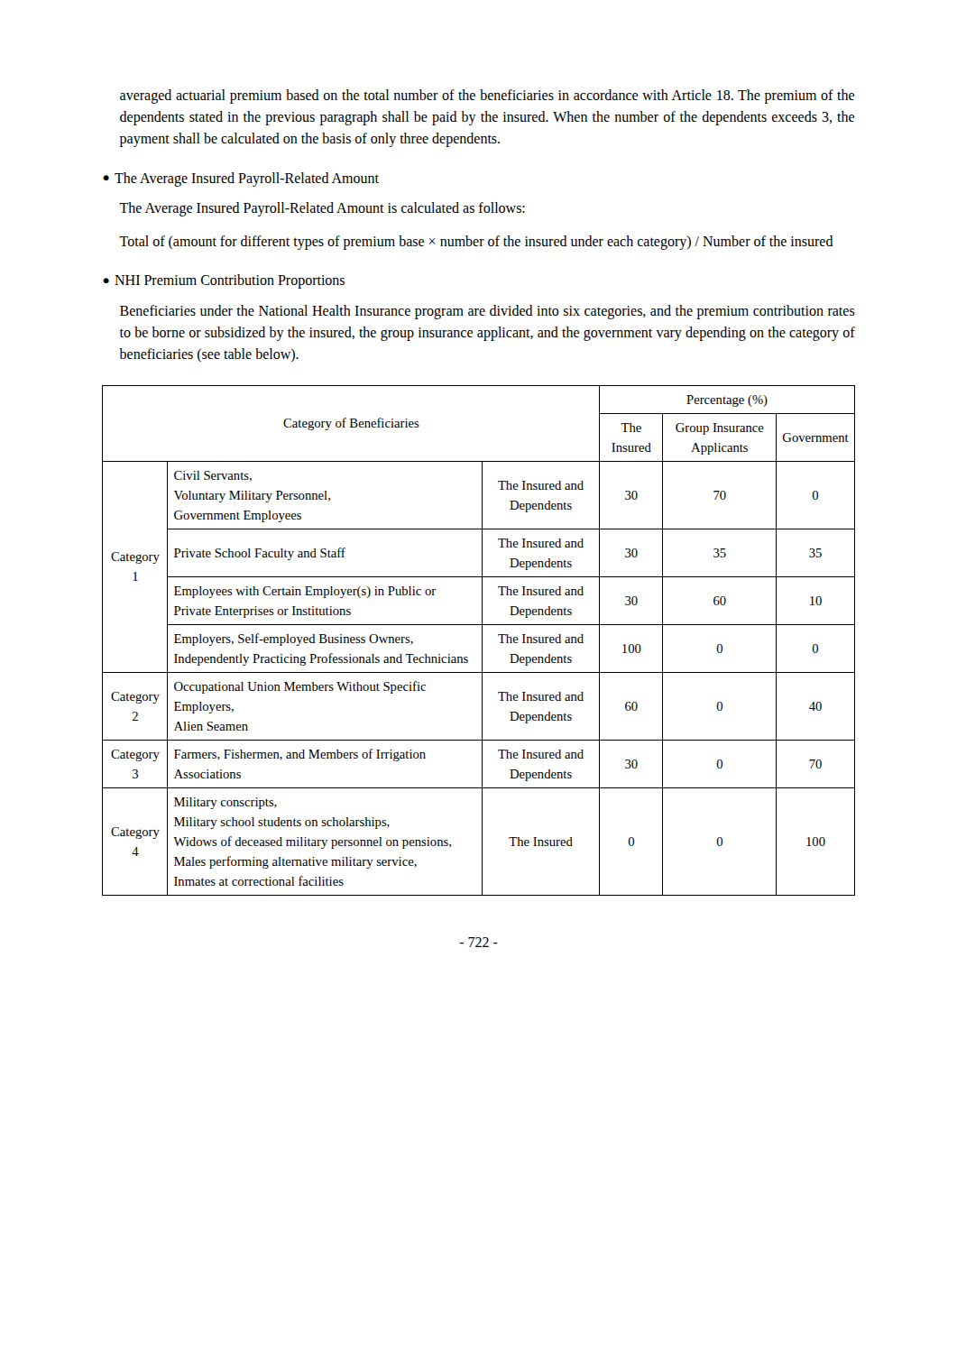averaged actuarial premium based on the total number of the beneficiaries in accordance with Article 18. The premium of the dependents stated in the previous paragraph shall be paid by the insured. When the number of the dependents exceeds 3, the payment shall be calculated on the basis of only three dependents.
The Average Insured Payroll-Related Amount
The Average Insured Payroll-Related Amount is calculated as follows:
Total of (amount for different types of premium base × number of the insured under each category) / Number of the insured
NHI Premium Contribution Proportions
Beneficiaries under the National Health Insurance program are divided into six categories, and the premium contribution rates to be borne or subsidized by the insured, the group insurance applicant, and the government vary depending on the category of beneficiaries (see table below).
| Category of Beneficiaries | Percentage (%) |
| --- | --- |
| The Insured | Group Insurance Applicants | Government |
| Category 1 | Civil Servants, Voluntary Military Personnel, Government Employees | The Insured and Dependents | 30 | 70 | 0 |
| Private School Faculty and Staff | The Insured and Dependents | 30 | 35 | 35 |
| Employees with Certain Employer(s) in Public or Private Enterprises or Institutions | The Insured and Dependents | 30 | 60 | 10 |
| Employers, Self-employed Business Owners, Independently Practicing Professionals and Technicians | The Insured and Dependents | 100 | 0 | 0 |
| Category 2 | Occupational Union Members Without Specific Employers, Alien Seamen | The Insured and Dependents | 60 | 0 | 40 |
| Category 3 | Farmers, Fishermen, and Members of Irrigation Associations | The Insured and Dependents | 30 | 0 | 70 |
| Category 4 | Military conscripts, Military school students on scholarships, Widows of deceased military personnel on pensions, Males performing alternative military service, Inmates at correctional facilities | The Insured | 0 | 0 | 100 |
- 722 -